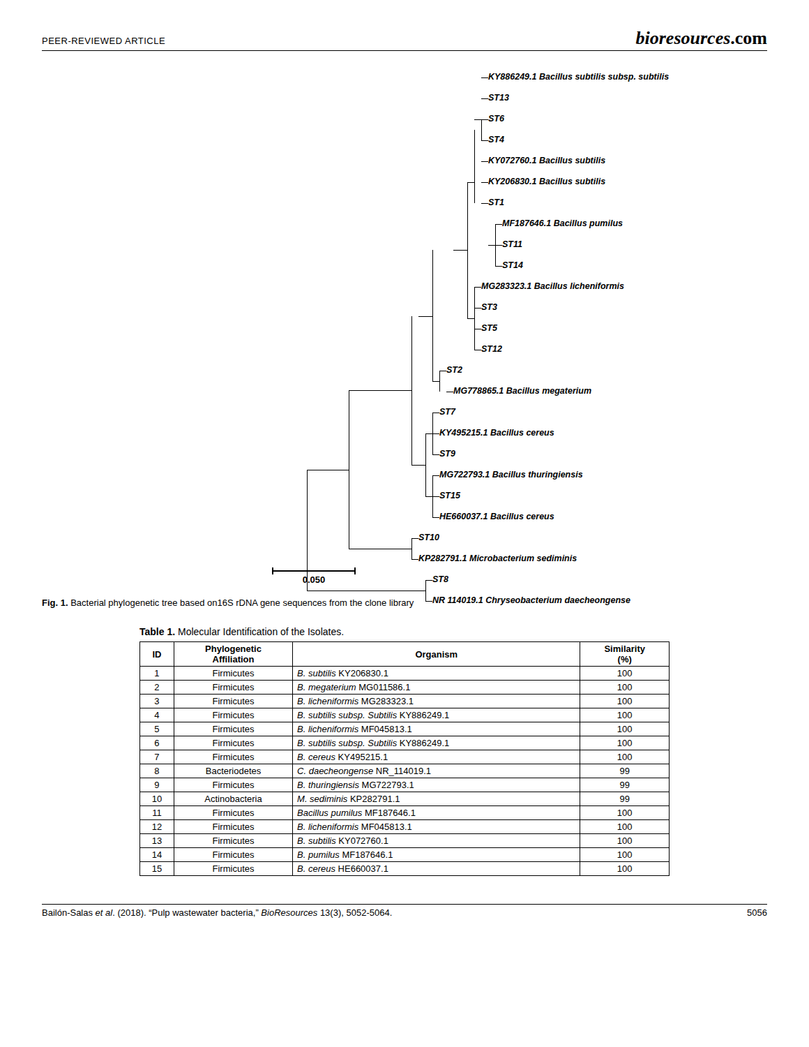PEER-REVIEWED ARTICLE
bioresources.com
KY886249.1 Bacillus subtilis subsp. subtilis
ST13
ST6
ST4
KY072760.1 Bacillus subtilis
KY206830.1 Bacillus subtilis
ST1
MF187646.1 Bacillus pumilus
ST11
ST14
MG283323.1 Bacillus licheniformis
ST3
ST5
ST12
ST2
MG778865.1 Bacillus megaterium
ST7
KY495215.1 Bacillus cereus
ST9
MG722793.1 Bacillus thuringiensis
ST15
HE660037.1 Bacillus cereus
ST10
KP282791.1 Microbacterium sediminis
ST8
NR 114019.1 Chryseobacterium daecheongense
0.050
Fig. 1. Bacterial phylogenetic tree based on16S rDNA gene sequences from the clone library
Table 1. Molecular Identification of the Isolates.
| ID | Phylogenetic Affiliation | Organism | Similarity (%) |
| --- | --- | --- | --- |
| 1 | Firmicutes | B. subtilis KY206830.1 | 100 |
| 2 | Firmicutes | B. megaterium MG011586.1 | 100 |
| 3 | Firmicutes | B. licheniformis MG283323.1 | 100 |
| 4 | Firmicutes | B. subtilis subsp. Subtilis KY886249.1 | 100 |
| 5 | Firmicutes | B. licheniformis MF045813.1 | 100 |
| 6 | Firmicutes | B. subtilis subsp. Subtilis KY886249.1 | 100 |
| 7 | Firmicutes | B. cereus KY495215.1 | 100 |
| 8 | Bacteriodetes | C. daecheongense NR_114019.1 | 99 |
| 9 | Firmicutes | B. thuringiensis MG722793.1 | 99 |
| 10 | Actinobacteria | M. sediminis KP282791.1 | 99 |
| 11 | Firmicutes | Bacillus pumilus MF187646.1 | 100 |
| 12 | Firmicutes | B. licheniformis MF045813.1 | 100 |
| 13 | Firmicutes | B. subtilis KY072760.1 | 100 |
| 14 | Firmicutes | B. pumilus MF187646.1 | 100 |
| 15 | Firmicutes | B. cereus HE660037.1 | 100 |
Bailón-Salas et al. (2018). “Pulp wastewater bacteria,” BioResources 13(3), 5052-5064.
5056